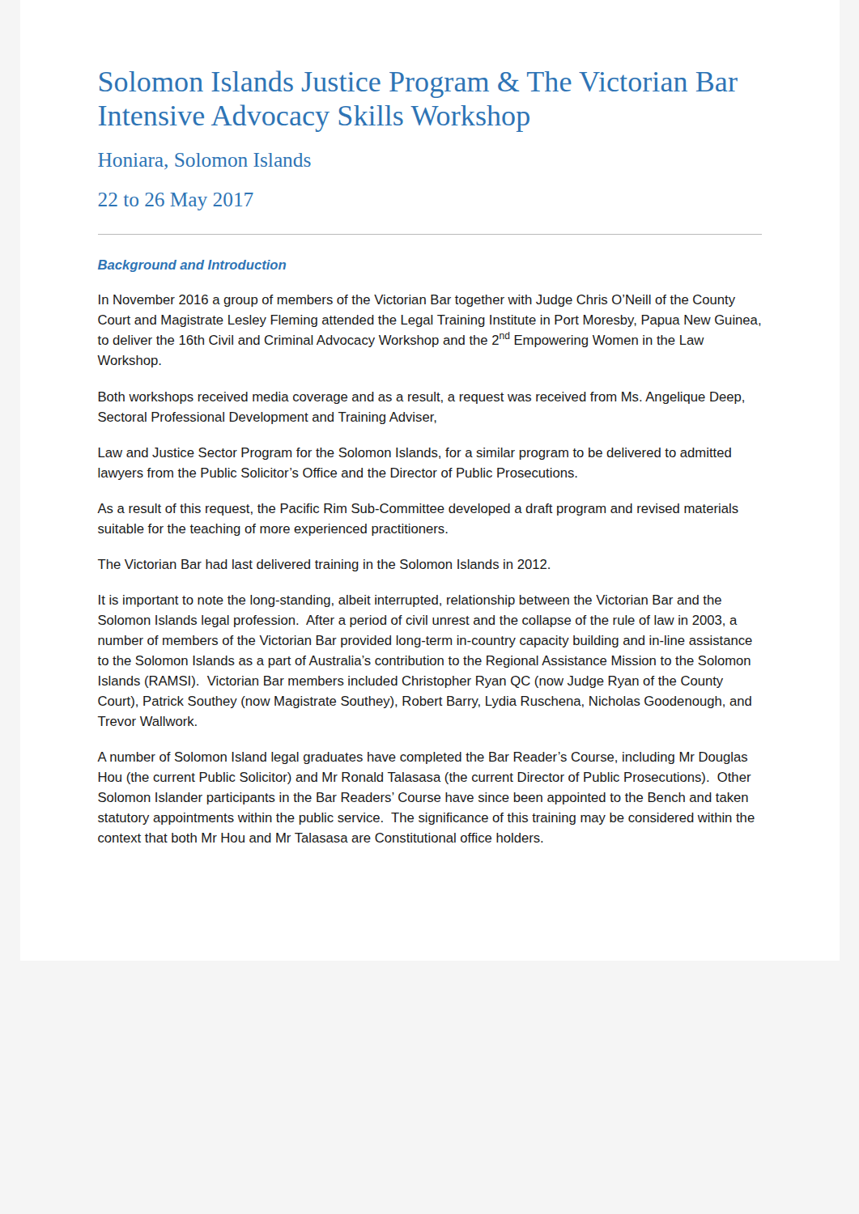Solomon Islands Justice Program & The Victorian Bar Intensive Advocacy Skills Workshop
Honiara, Solomon Islands
22 to 26 May 2017
Background and Introduction
In November 2016 a group of members of the Victorian Bar together with Judge Chris O’Neill of the County Court and Magistrate Lesley Fleming attended the Legal Training Institute in Port Moresby, Papua New Guinea, to deliver the 16th Civil and Criminal Advocacy Workshop and the 2nd Empowering Women in the Law Workshop.
Both workshops received media coverage and as a result, a request was received from Ms. Angelique Deep, Sectoral Professional Development and Training Adviser,
Law and Justice Sector Program for the Solomon Islands, for a similar program to be delivered to admitted lawyers from the Public Solicitor’s Office and the Director of Public Prosecutions.
As a result of this request, the Pacific Rim Sub-Committee developed a draft program and revised materials suitable for the teaching of more experienced practitioners.
The Victorian Bar had last delivered training in the Solomon Islands in 2012.
It is important to note the long-standing, albeit interrupted, relationship between the Victorian Bar and the Solomon Islands legal profession. After a period of civil unrest and the collapse of the rule of law in 2003, a number of members of the Victorian Bar provided long-term in-country capacity building and in-line assistance to the Solomon Islands as a part of Australia’s contribution to the Regional Assistance Mission to the Solomon Islands (RAMSI). Victorian Bar members included Christopher Ryan QC (now Judge Ryan of the County Court), Patrick Southey (now Magistrate Southey), Robert Barry, Lydia Ruschena, Nicholas Goodenough, and Trevor Wallwork.
A number of Solomon Island legal graduates have completed the Bar Reader’s Course, including Mr Douglas Hou (the current Public Solicitor) and Mr Ronald Talasasa (the current Director of Public Prosecutions). Other Solomon Islander participants in the Bar Readers’ Course have since been appointed to the Bench and taken statutory appointments within the public service. The significance of this training may be considered within the context that both Mr Hou and Mr Talasasa are Constitutional office holders.